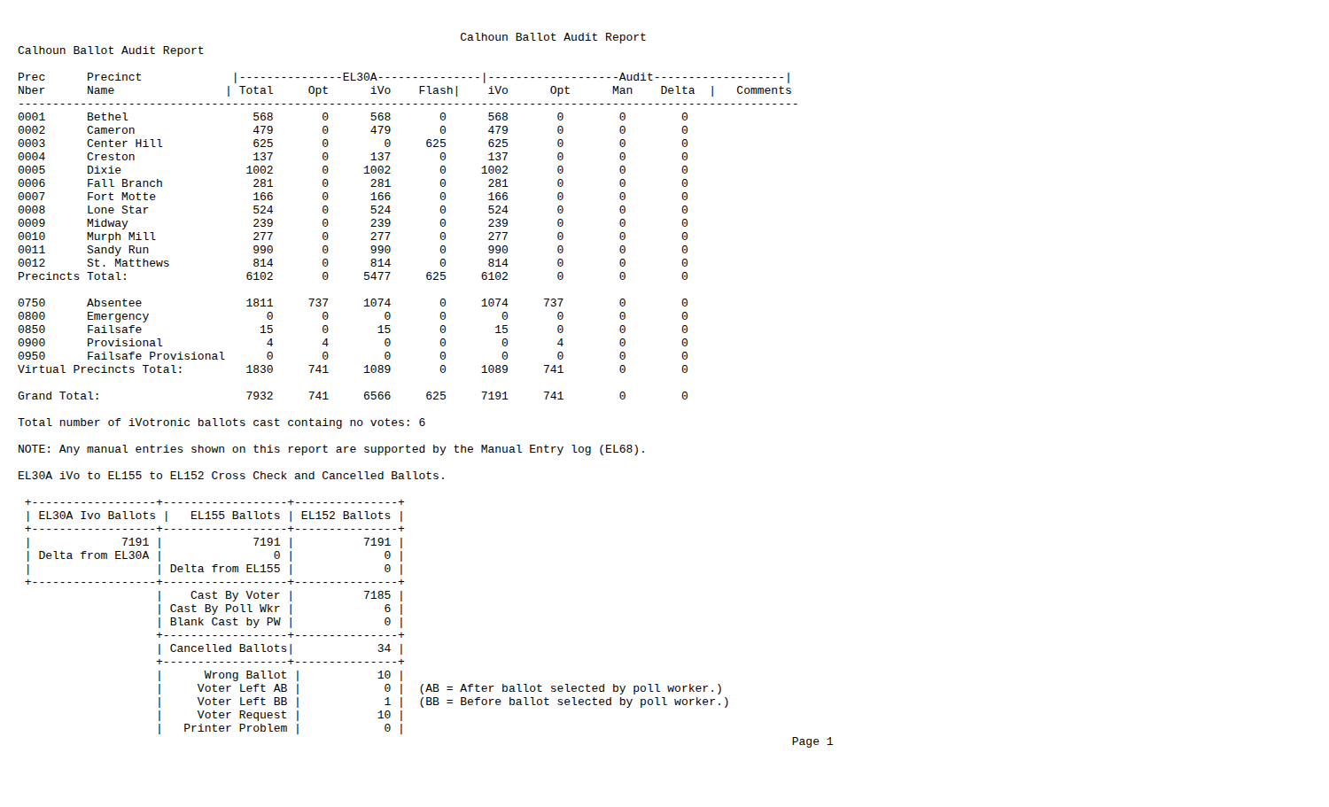Calhoun Ballot Audit Report Calhoun Ballot Audit Report Prec Precinct |---------------EL30A---------------|-------------------Audit-------------------| Nber Name | Total Opt iVo Flash| iVo Opt Man Delta | Comments ----------------------------------------------------------------------------------------------------------------- 0001 Bethel 568 0 568 0 568 0 0 0 0002 Cameron 479 0 479 0 479 0 0 0 0003 Center Hill 625 0 0 625 625 0 0 0 0004 Creston 137 0 137 0 137 0 0 0 0005 Dixie 1002 0 1002 0 1002 0 0 0 0006 Fall Branch 281 0 281 0 281 0 0 0 0007 Fort Motte 166 0 166 0 166 0 0 0 0008 Lone Star 524 0 524 0 524 0 0 0 0009 Midway 239 0 239 0 239 0 0 0 0010 Murph Mill 277 0 277 0 277 0 0 0 0011 Sandy Run 990 0 990 0 990 0 0 0 0012 St. Matthews 814 0 814 0 814 0 0 0 Precincts Total: 6102 0 5477 625 6102 0 0 0 0750 Absentee 1811 737 1074 0 1074 737 0 0 0800 Emergency 0 0 0 0 0 0 0 0 0850 Failsafe 15 0 15 0 15 0 0 0 0900 Provisional 4 4 0 0 0 4 0 0 0950 Failsafe Provisional 0 0 0 0 0 0 0 0 Virtual Precincts Total: 1830 741 1089 0 1089 741 0 0 Grand Total: 7932 741 6566 625 7191 741 0 0 Total number of iVotronic ballots cast containg no votes: 6 NOTE: Any manual entries shown on this report are supported by the Manual Entry log (EL68). EL30A iVo to EL155 to EL152 Cross Check and Cancelled Ballots. +------------------+------------------+---------------+ | EL30A Ivo Ballots | EL155 Ballots | EL152 Ballots | +------------------+------------------+---------------+ | 7191 | 7191 | 7191 | | Delta from EL30A | 0 | 0 | | | Delta from EL155 | 0 | +------------------+------------------+---------------+ | Cast By Voter | 7185 | | Cast By Poll Wkr | 6 | | Blank Cast by PW | 0 | +------------------+---------------+ | Cancelled Ballots| 34 | +------------------+---------------+ | Wrong Ballot | 10 | | Voter Left AB | 0 | (AB = After ballot selected by poll worker.) | Voter Left BB | 1 | (BB = Before ballot selected by poll worker.) | Voter Request | 10 | | Printer Problem | 0 | Page 1